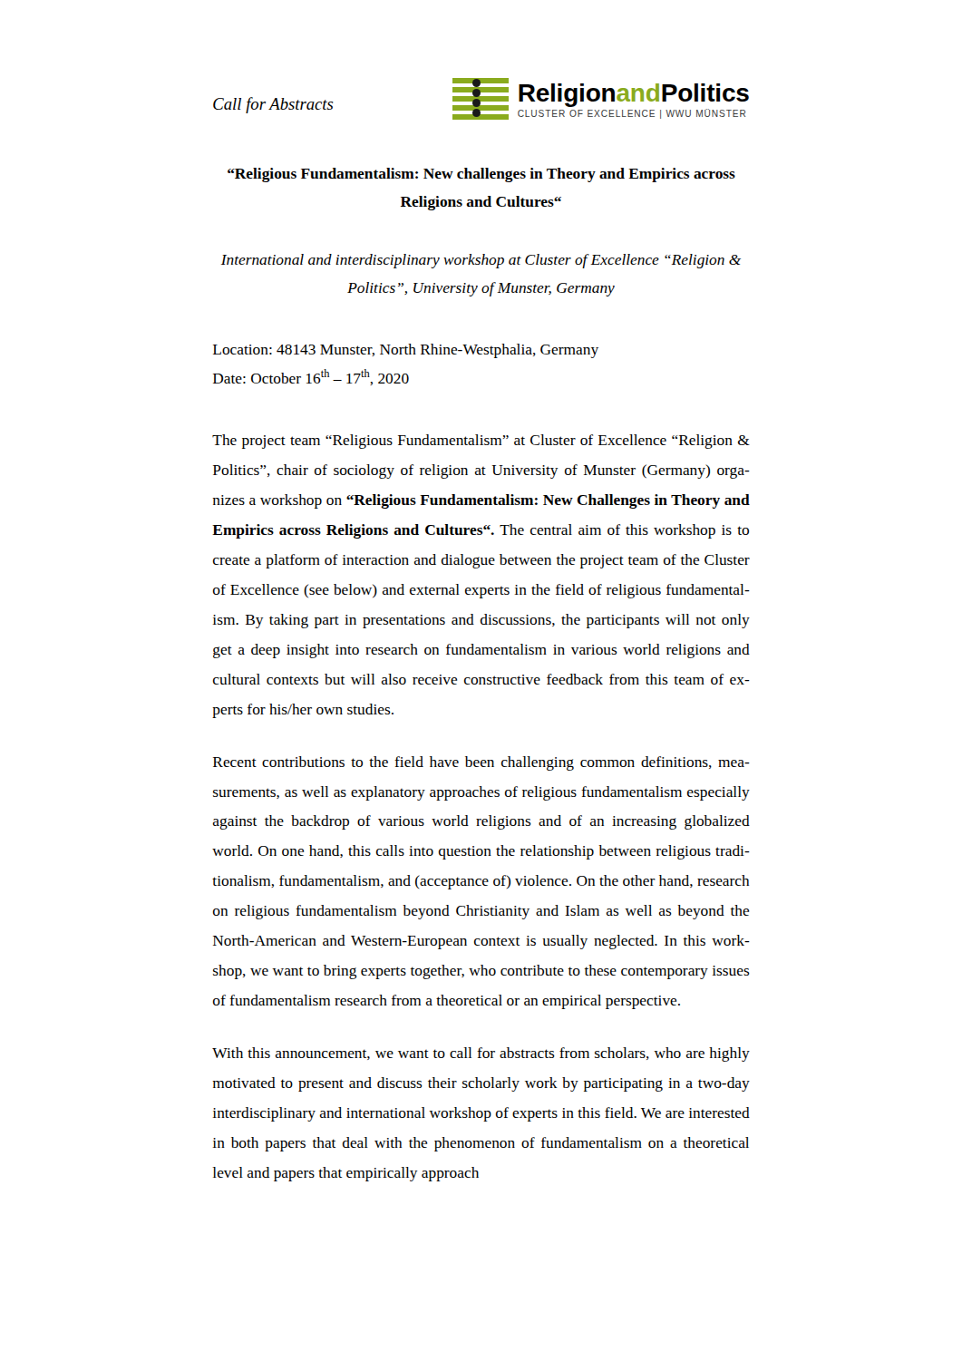Call for Abstracts
Religionand Politics
CLUSTER OF EXCELLENCE | WWU MÜNSTER
“Religious Fundamentalism: New challenges in Theory and Empirics across Religions and Cultures“
International and interdisciplinary workshop at Cluster of Excellence “Religion & Politics”, University of Munster, Germany
Location: 48143 Munster, North Rhine-Westphalia, Germany
Date: October 16th – 17th, 2020
The project team “Religious Fundamentalism” at Cluster of Excellence “Religion & Politics”, chair of sociology of religion at University of Munster (Germany) organizes a workshop on “Religious Fundamentalism: New Challenges in Theory and Empirics across Religions and Cultures“. The central aim of this workshop is to create a platform of interaction and dialogue between the project team of the Cluster of Excellence (see below) and external experts in the field of religious fundamentalism. By taking part in presentations and discussions, the participants will not only get a deep insight into research on fundamentalism in various world religions and cultural contexts but will also receive constructive feedback from this team of experts for his/her own studies.
Recent contributions to the field have been challenging common definitions, measurements, as well as explanatory approaches of religious fundamentalism especially against the backdrop of various world religions and of an increasing globalized world. On one hand, this calls into question the relationship between religious traditionalism, fundamentalism, and (acceptance of) violence. On the other hand, research on religious fundamentalism beyond Christianity and Islam as well as beyond the North-American and Western-European context is usually neglected. In this workshop, we want to bring experts together, who contribute to these contemporary issues of fundamentalism research from a theoretical or an empirical perspective.
With this announcement, we want to call for abstracts from scholars, who are highly motivated to present and discuss their scholarly work by participating in a two-day interdisciplinary and international workshop of experts in this field. We are interested in both papers that deal with the phenomenon of fundamentalism on a theoretical level and papers that empirically approach